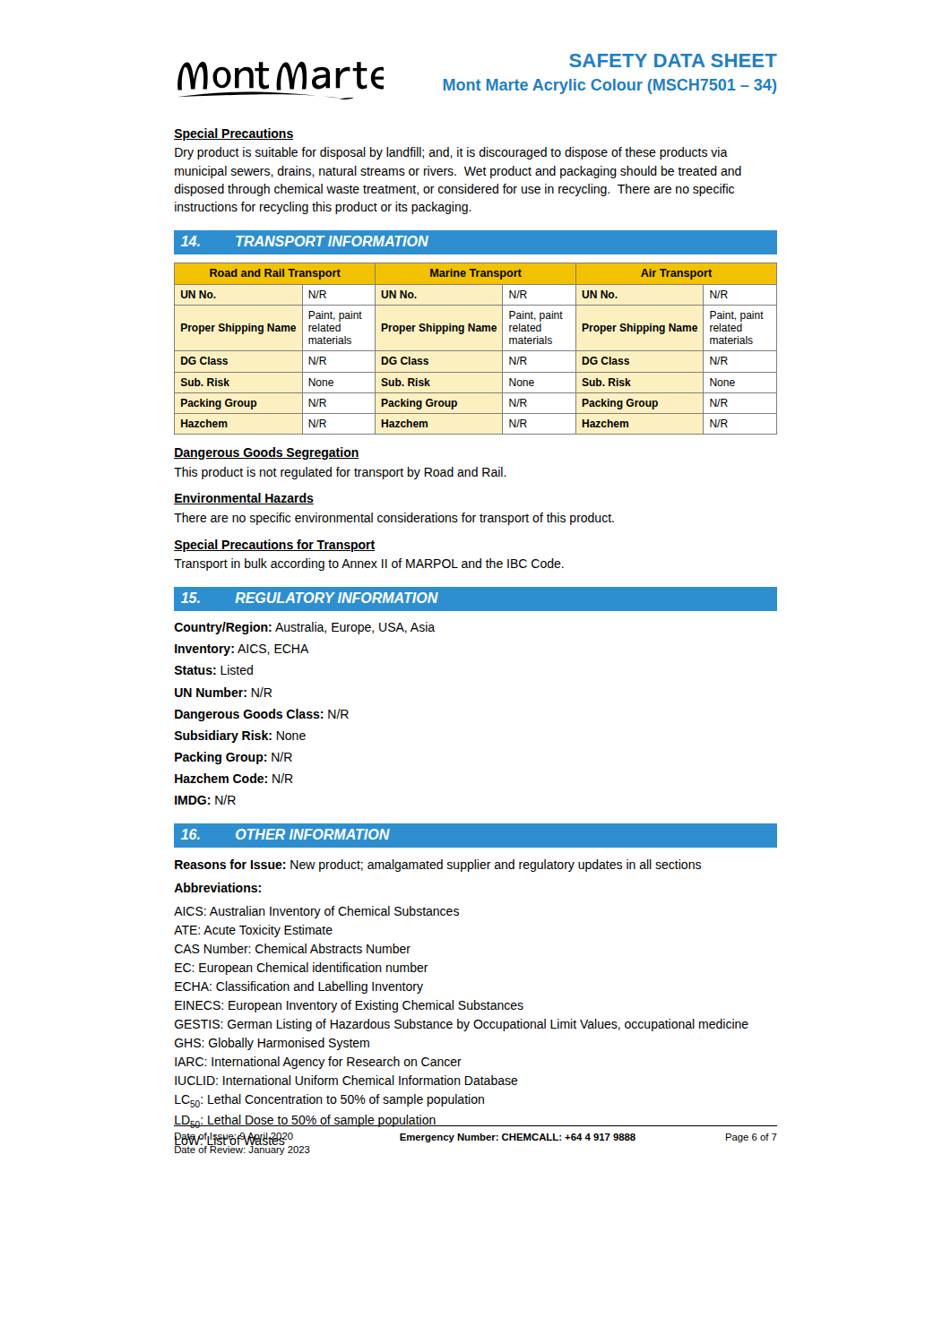SAFETY DATA SHEET
Mont Marte Acrylic Colour (MSCH7501 – 34)
Special Precautions
Dry product is suitable for disposal by landfill; and, it is discouraged to dispose of these products via municipal sewers, drains, natural streams or rivers. Wet product and packaging should be treated and disposed through chemical waste treatment, or considered for use in recycling. There are no specific instructions for recycling this product or its packaging.
14. TRANSPORT INFORMATION
| Road and Rail Transport | Marine Transport | Air Transport |
| --- | --- | --- |
| UN No. | N/R | UN No. | N/R | UN No. | N/R |
| Proper Shipping Name | Paint, paint related materials | Proper Shipping Name | Paint, paint related materials | Proper Shipping Name | Paint, paint related materials |
| DG Class | N/R | DG Class | N/R | DG Class | N/R |
| Sub. Risk | None | Sub. Risk | None | Sub. Risk | None |
| Packing Group | N/R | Packing Group | N/R | Packing Group | N/R |
| Hazchem | N/R | Hazchem | N/R | Hazchem | N/R |
Dangerous Goods Segregation
This product is not regulated for transport by Road and Rail.
Environmental Hazards
There are no specific environmental considerations for transport of this product.
Special Precautions for Transport
Transport in bulk according to Annex II of MARPOL and the IBC Code.
15. REGULATORY INFORMATION
Country/Region: Australia, Europe, USA, Asia
Inventory: AICS, ECHA
Status: Listed
UN Number: N/R
Dangerous Goods Class: N/R
Subsidiary Risk: None
Packing Group: N/R
Hazchem Code: N/R
IMDG: N/R
16. OTHER INFORMATION
Reasons for Issue: New product; amalgamated supplier and regulatory updates in all sections
Abbreviations:
AICS: Australian Inventory of Chemical Substances
ATE: Acute Toxicity Estimate
CAS Number: Chemical Abstracts Number
EC: European Chemical identification number
ECHA: Classification and Labelling Inventory
EINECS: European Inventory of Existing Chemical Substances
GESTIS: German Listing of Hazardous Substance by Occupational Limit Values, occupational medicine
GHS: Globally Harmonised System
IARC: International Agency for Research on Cancer
IUCLID: International Uniform Chemical Information Database
LC50: Lethal Concentration to 50% of sample population
LD50: Lethal Dose to 50% of sample population
LoW: List of Wastes
Date of Issue: 9 April 2020
Date of Review: January 2023
Emergency Number: CHEMCALL: +64 4 917 9888
Page 6 of 7